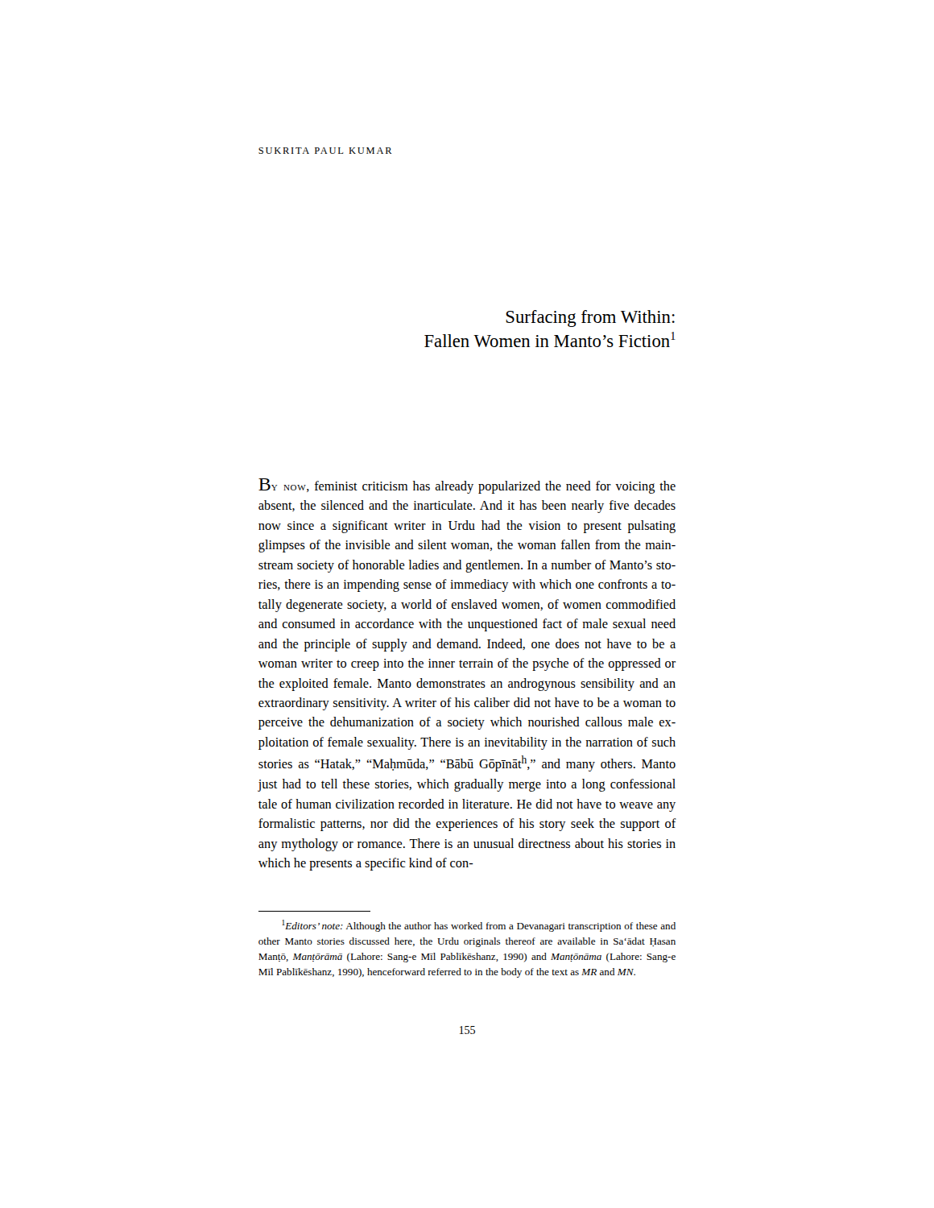Sukrita Paul Kumar
Surfacing from Within:
Fallen Women in Manto’s Fiction1
By now, feminist criticism has already popularized the need for voicing the absent, the silenced and the inarticulate. And it has been nearly five decades now since a significant writer in Urdu had the vision to present pulsating glimpses of the invisible and silent woman, the woman fallen from the mainstream society of honorable ladies and gentlemen. In a number of Manto’s stories, there is an impending sense of immediacy with which one confronts a totally degenerate society, a world of enslaved women, of women commodified and consumed in accordance with the unquestioned fact of male sexual need and the principle of supply and demand. Indeed, one does not have to be a woman writer to creep into the inner terrain of the psyche of the oppressed or the exploited female. Manto demonstrates an androgynous sensibility and an extraordinary sensitivity. A writer of his caliber did not have to be a woman to perceive the dehumanization of a society which nourished callous male exploitation of female sexuality. There is an inevitability in the narration of such stories as “Hatak,” “Maḥmūda,” “Bābū Gōpīnāth,” and many others. Manto just had to tell these stories, which gradually merge into a long confessional tale of human civilization recorded in literature. He did not have to weave any formalistic patterns, nor did the experiences of his story seek the support of any mythology or romance. There is an unusual directness about his stories in which he presents a specific kind of con-
1Editors’ note: Although the author has worked from a Devanagari transcription of these and other Manto stories discussed here, the Urdu originals thereof are available in Sa‘ādat Ḥasan Manṭō, Manṭōrāmā (Lahore: Sang-e Mīl Pablīkēshanz, 1990) and Manṭōnāma (Lahore: Sang-e Mīl Pablīkēshanz, 1990), henceforward referred to in the body of the text as MR and MN.
155